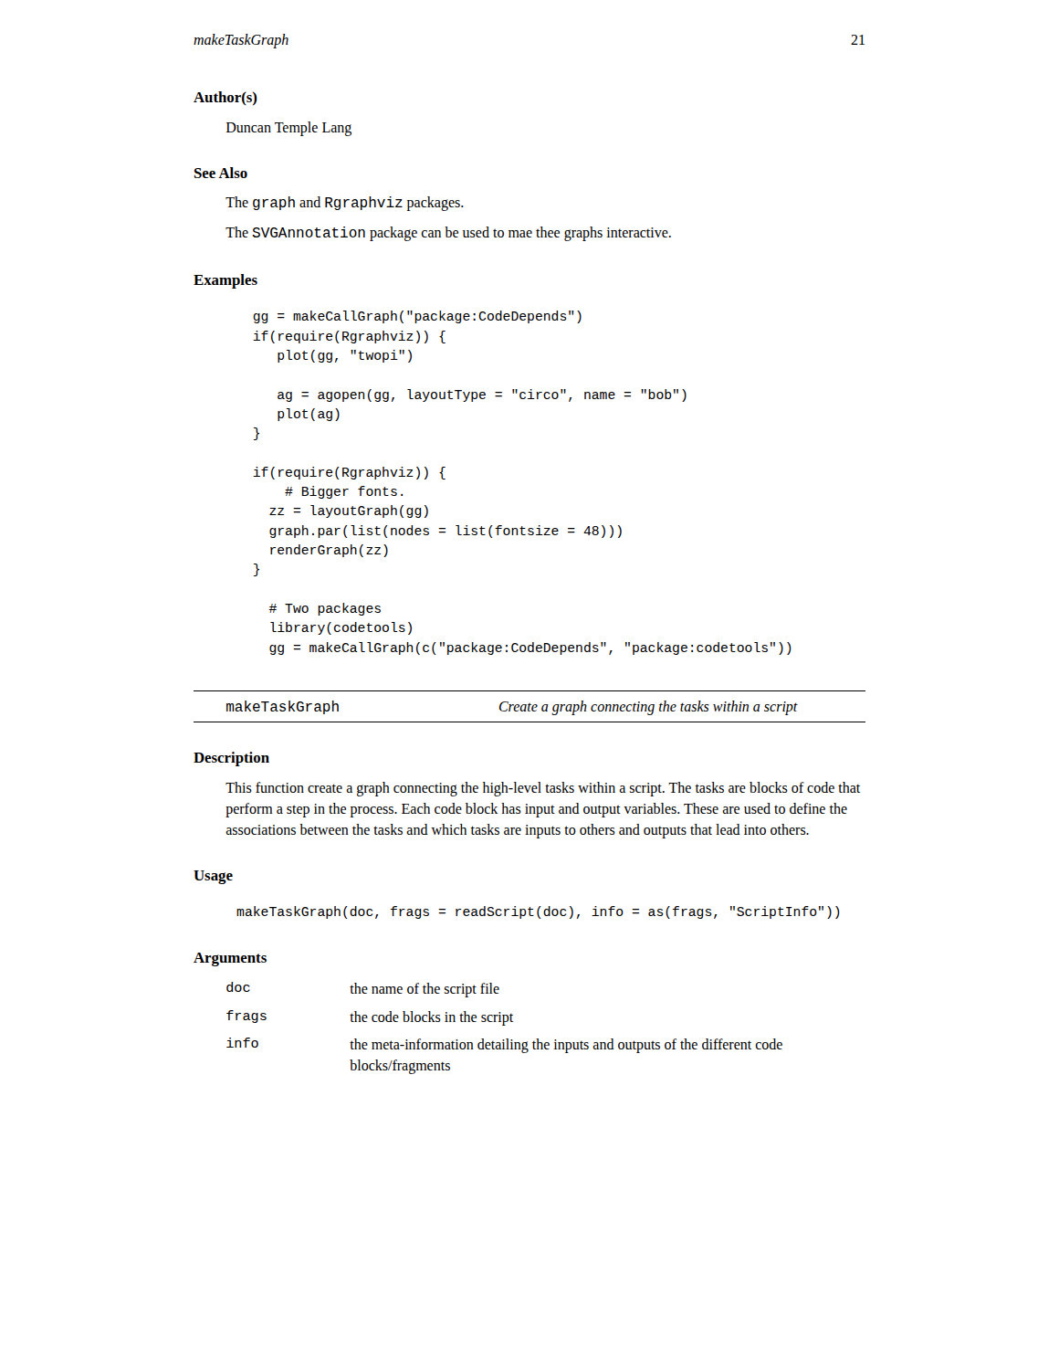makeTaskGraph 21
Author(s)
Duncan Temple Lang
See Also
The graph and Rgraphviz packages.
The SVGAnnotation package can be used to mae thee graphs interactive.
Examples
  gg = makeCallGraph("package:CodeDepends")
  if(require(Rgraphviz)) {
     plot(gg, "twopi")

     ag = agopen(gg, layoutType = "circo", name = "bob")
     plot(ag)
  }

  if(require(Rgraphviz)) {
      # Bigger fonts.
    zz = layoutGraph(gg)
    graph.par(list(nodes = list(fontsize = 48)))
    renderGraph(zz)
  }

    # Two packages
    library(codetools)
    gg = makeCallGraph(c("package:CodeDepends", "package:codetools"))
makeTaskGraph Create a graph connecting the tasks within a script
Description
This function create a graph connecting the high-level tasks within a script. The tasks are blocks of code that perform a step in the process. Each code block has input and output variables. These are used to define the associations between the tasks and which tasks are inputs to others and outputs that lead into others.
Usage
makeTaskGraph(doc, frags = readScript(doc), info = as(frags, "ScriptInfo"))
Arguments
doc
the name of the script file
frags
the code blocks in the script
info
the meta-information detailing the inputs and outputs of the different code blocks/fragments